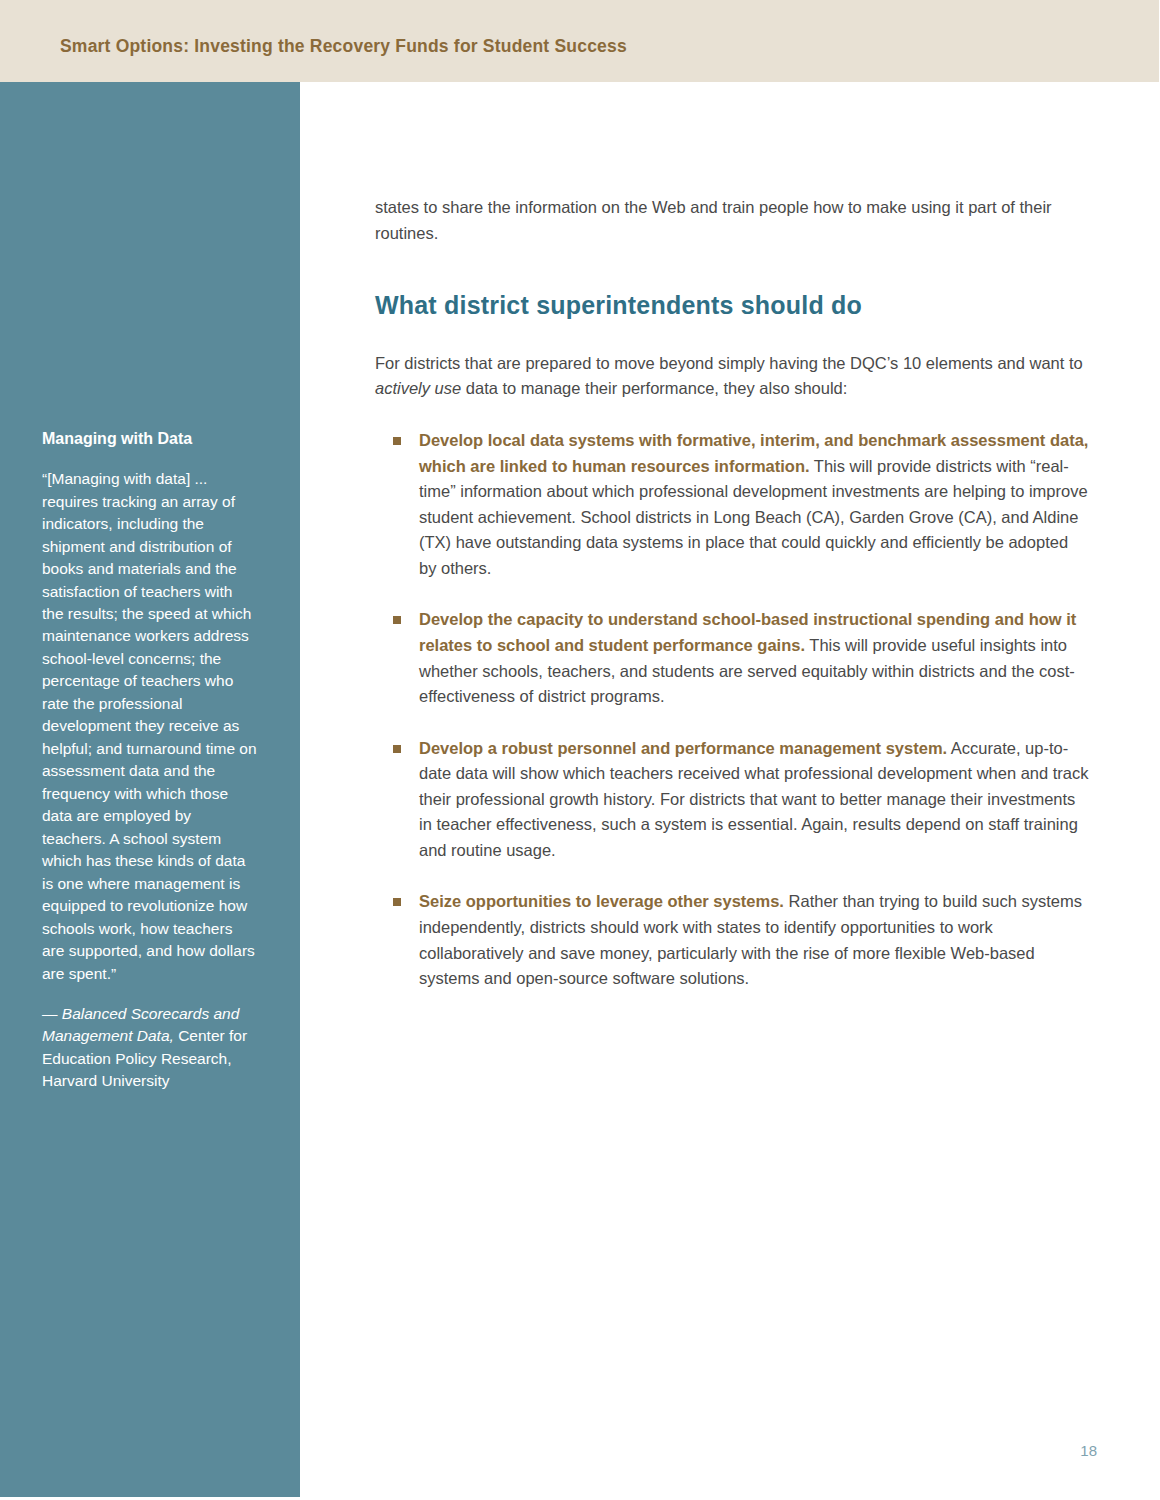Smart Options: Investing the Recovery Funds for Student Success
Managing with Data
“[Managing with data] ... requires tracking an array of indicators, including the shipment and distribution of books and materials and the satisfaction of teachers with the results; the speed at which maintenance workers address school-level concerns; the percentage of teachers who rate the professional development they receive as helpful; and turnaround time on assessment data and the frequency with which those data are employed by teachers. A school system which has these kinds of data is one where management is equipped to revolutionize how schools work, how teachers are supported, and how dollars are spent.”
— Balanced Scorecards and Management Data, Center for Education Policy Research, Harvard University
states to share the information on the Web and train people how to make using it part of their routines.
What district superintendents should do
For districts that are prepared to move beyond simply having the DQC’s 10 elements and want to actively use data to manage their performance, they also should:
Develop local data systems with formative, interim, and benchmark assessment data, which are linked to human resources information. This will provide districts with “real-time” information about which professional development investments are helping to improve student achievement. School districts in Long Beach (CA), Garden Grove (CA), and Aldine (TX) have outstanding data systems in place that could quickly and efficiently be adopted by others.
Develop the capacity to understand school-based instructional spending and how it relates to school and student performance gains. This will provide useful insights into whether schools, teachers, and students are served equitably within districts and the cost-effectiveness of district programs.
Develop a robust personnel and performance management system. Accurate, up-to-date data will show which teachers received what professional development when and track their professional growth history. For districts that want to better manage their investments in teacher effectiveness, such a system is essential. Again, results depend on staff training and routine usage.
Seize opportunities to leverage other systems. Rather than trying to build such systems independently, districts should work with states to identify opportunities to work collaboratively and save money, particularly with the rise of more flexible Web-based systems and open-source software solutions.
18